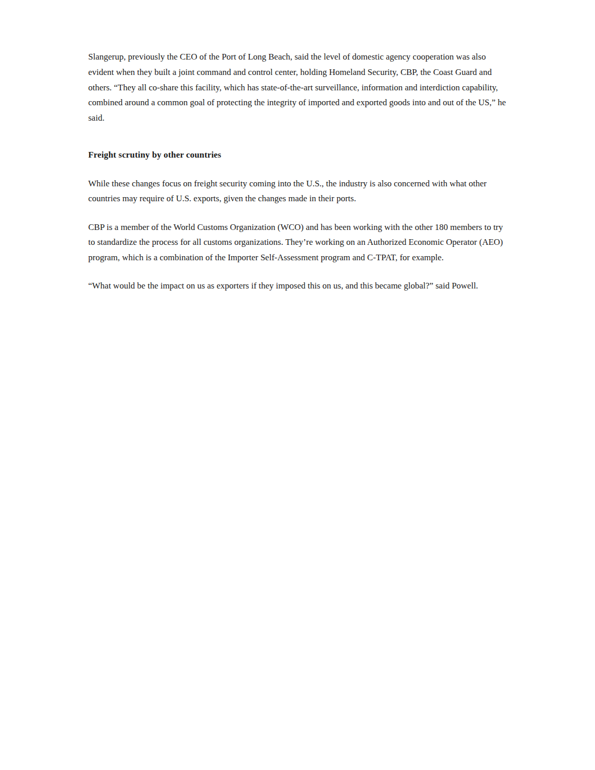Slangerup, previously the CEO of the Port of Long Beach, said the level of domestic agency cooperation was also evident when they built a joint command and control center, holding Homeland Security, CBP, the Coast Guard and others. “They all co-share this facility, which has state-of-the-art surveillance, information and interdiction capability, combined around a common goal of protecting the integrity of imported and exported goods into and out of the US,” he said.
Freight scrutiny by other countries
While these changes focus on freight security coming into the U.S., the industry is also concerned with what other countries may require of U.S. exports, given the changes made in their ports.
CBP is a member of the World Customs Organization (WCO) and has been working with the other 180 members to try to standardize the process for all customs organizations. They’re working on an Authorized Economic Operator (AEO) program, which is a combination of the Importer Self-Assessment program and C-TPAT, for example.
“What would be the impact on us as exporters if they imposed this on us, and this became global?” said Powell.